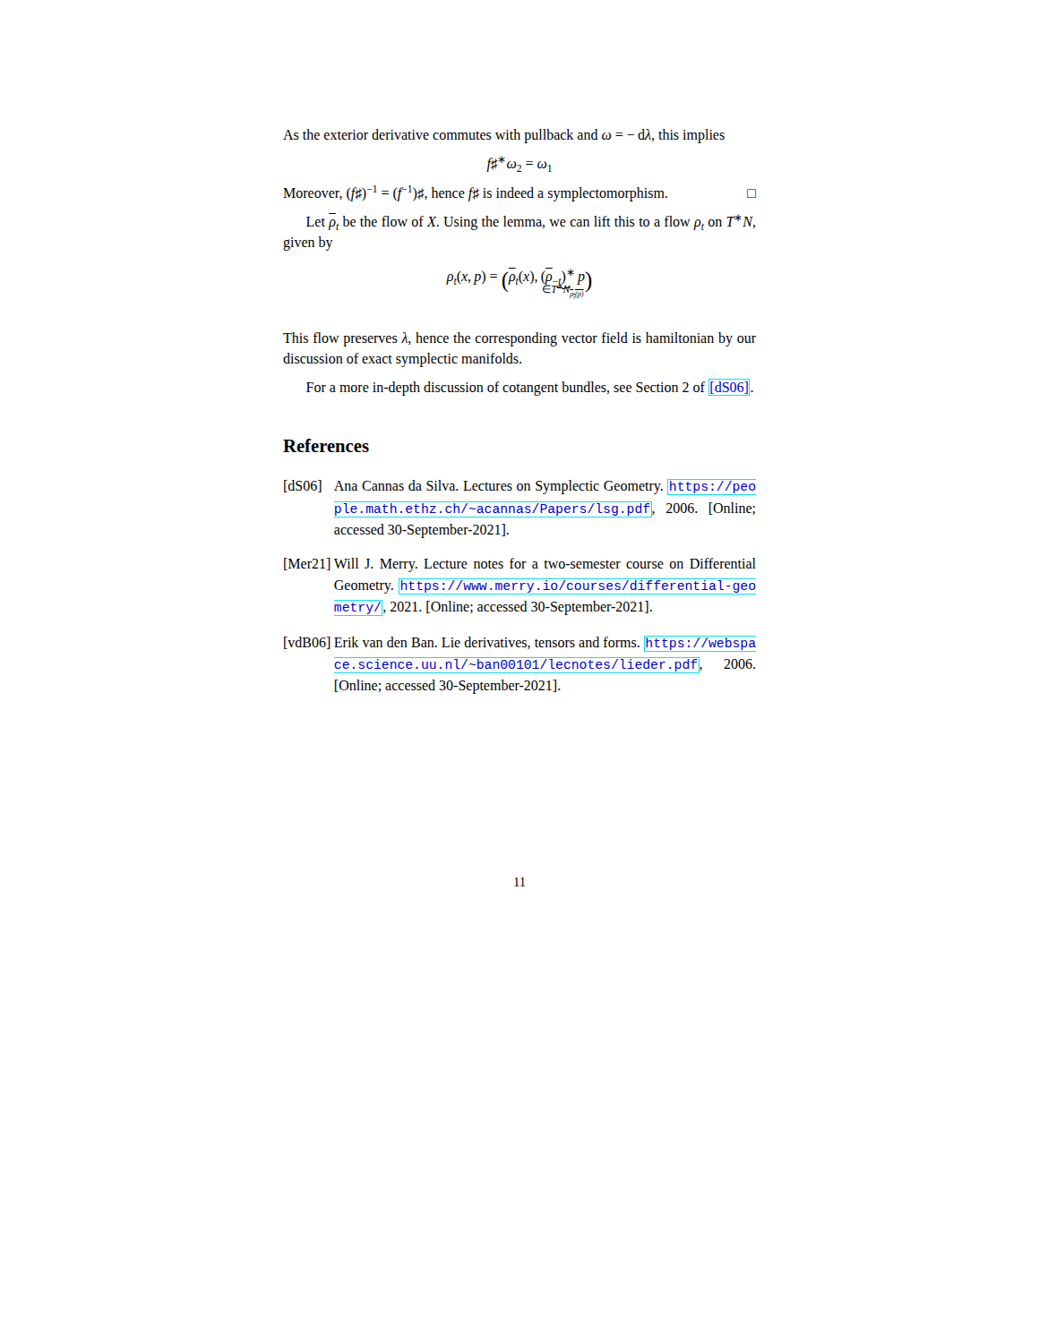As the exterior derivative commutes with pullback and ω = − dλ, this implies
f♯∗ω2 = ω1
Moreover, (f♯)−1 = (f−1)♯, hence f♯ is indeed a symplectomorphism. □
Let ρt be the flow of X. Using the lemma, we can lift this to a flow ρt on T∗N, given by
ρt(x, p) = (ρt(x), (ρ−t)∗ p⏟∈T∗Nρt(p))
This flow preserves λ, hence the corresponding vector field is hamiltonian by our discussion of exact symplectic manifolds.
For a more in-depth discussion of cotangent bundles, see Section 2 of [dS06].
References
[dS06]
Ana Cannas da Silva. Lectures on Symplectic Geometry. https://people.math.ethz.ch/~acannas/Papers/lsg.pdf, 2006. [Online; accessed 30-September-2021].
[Mer21]
Will J. Merry. Lecture notes for a two-semester course on Differential Geometry. https://www.merry.io/courses/differential-geometry/, 2021. [Online; accessed 30-September-2021].
[vdB06]
Erik van den Ban. Lie derivatives, tensors and forms. https://webspace.science.uu.nl/~ban00101/lecnotes/lieder.pdf, 2006. [Online; accessed 30-September-2021].
11